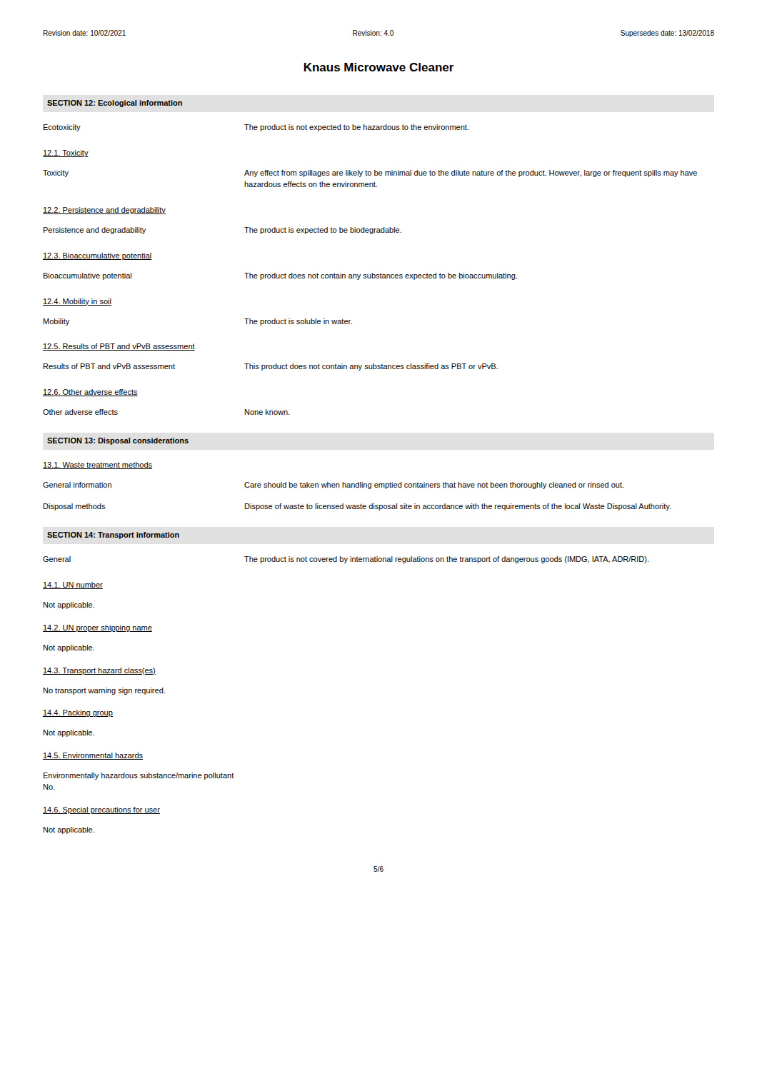Revision date: 10/02/2021 Revision: 4.0 Supersedes date: 13/02/2018
Knaus Microwave Cleaner
SECTION 12: Ecological information
| Ecotoxicity | The product is not expected to be hazardous to the environment. |
12.1. Toxicity
| Toxicity | Any effect from spillages are likely to be minimal due to the dilute nature of the product. However, large or frequent spills may have hazardous effects on the environment. |
12.2. Persistence and degradability
| Persistence and degradability | The product is expected to be biodegradable. |
12.3. Bioaccumulative potential
| Bioaccumulative potential | The product does not contain any substances expected to be bioaccumulating. |
12.4. Mobility in soil
| Mobility | The product is soluble in water. |
12.5. Results of PBT and vPvB assessment
| Results of PBT and vPvB assessment | This product does not contain any substances classified as PBT or vPvB. |
12.6. Other adverse effects
| Other adverse effects | None known. |
SECTION 13: Disposal considerations
13.1. Waste treatment methods
| General information | Care should be taken when handling emptied containers that have not been thoroughly cleaned or rinsed out. |
| Disposal methods | Dispose of waste to licensed waste disposal site in accordance with the requirements of the local Waste Disposal Authority. |
SECTION 14: Transport information
| General | The product is not covered by international regulations on the transport of dangerous goods (IMDG, IATA, ADR/RID). |
14.1. UN number
Not applicable.
14.2. UN proper shipping name
Not applicable.
14.3. Transport hazard class(es)
No transport warning sign required.
14.4. Packing group
Not applicable.
14.5. Environmental hazards
Environmentally hazardous substance/marine pollutant
No.
14.6. Special precautions for user
Not applicable.
5/6